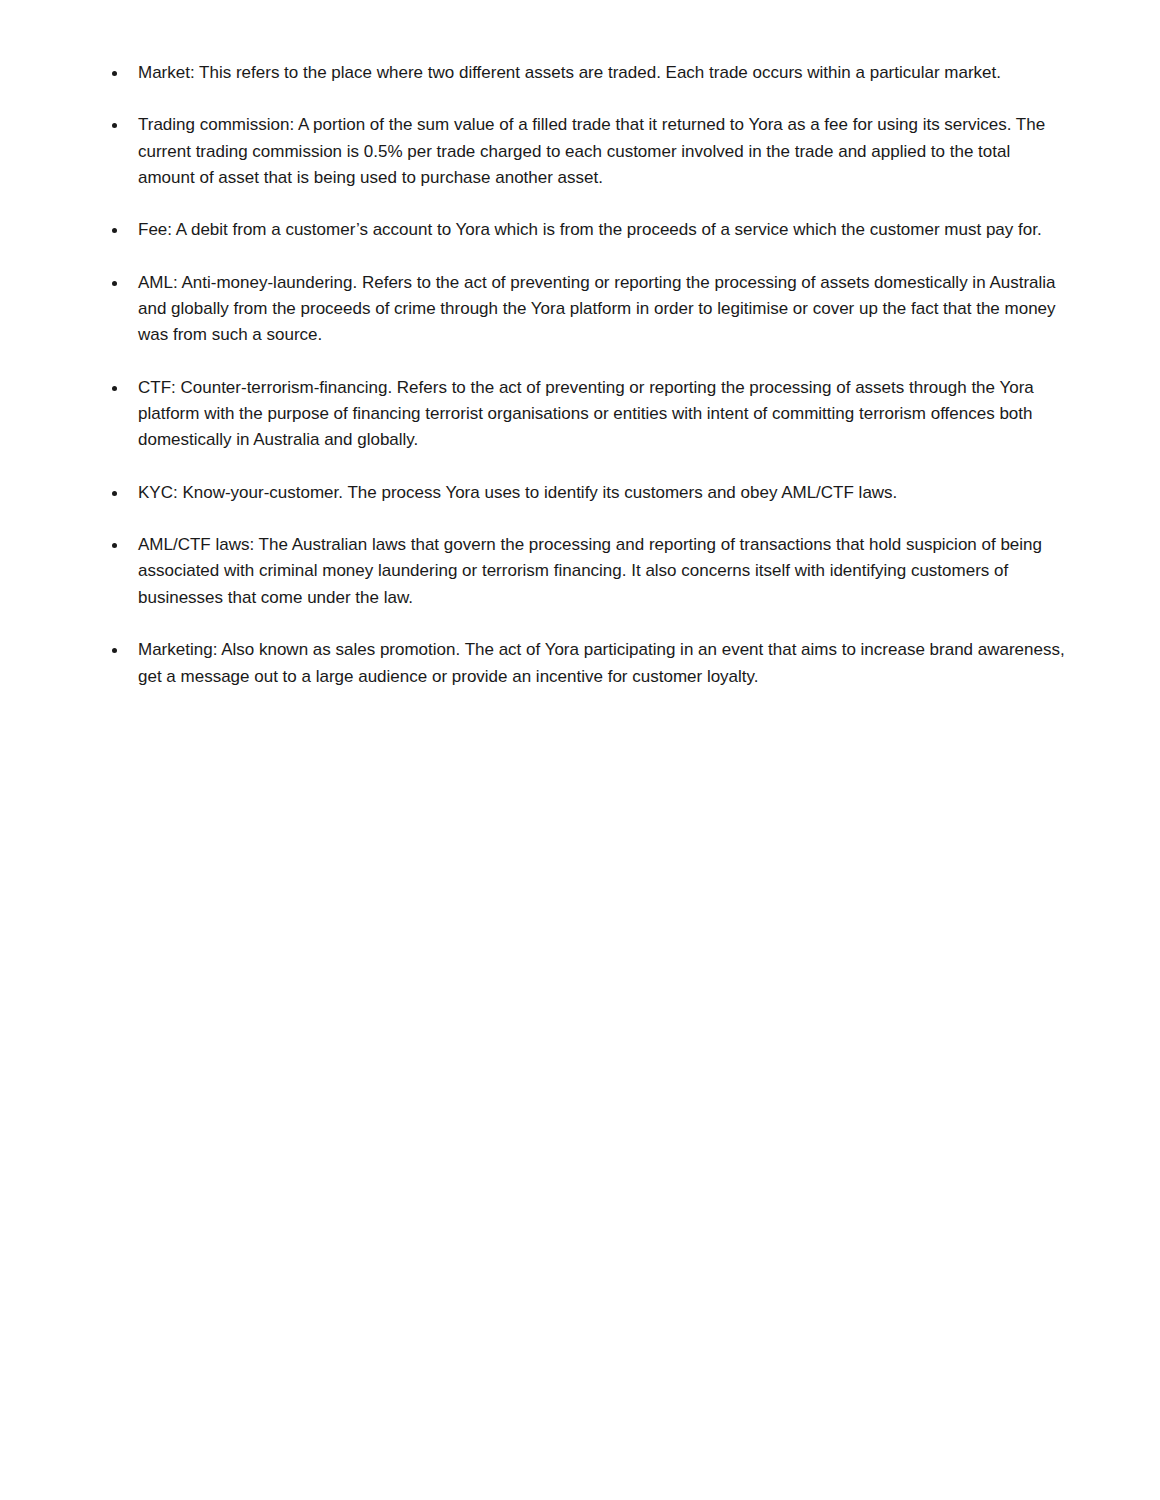Market: This refers to the place where two different assets are traded. Each trade occurs within a particular market.
Trading commission: A portion of the sum value of a filled trade that it returned to Yora as a fee for using its services. The current trading commission is 0.5% per trade charged to each customer involved in the trade and applied to the total amount of asset that is being used to purchase another asset.
Fee: A debit from a customer’s account to Yora which is from the proceeds of a service which the customer must pay for.
AML: Anti-money-laundering. Refers to the act of preventing or reporting the processing of assets domestically in Australia and globally from the proceeds of crime through the Yora platform in order to legitimise or cover up the fact that the money was from such a source.
CTF: Counter-terrorism-financing. Refers to the act of preventing or reporting the processing of assets through the Yora platform with the purpose of financing terrorist organisations or entities with intent of committing terrorism offences both domestically in Australia and globally.
KYC: Know-your-customer. The process Yora uses to identify its customers and obey AML/CTF laws.
AML/CTF laws: The Australian laws that govern the processing and reporting of transactions that hold suspicion of being associated with criminal money laundering or terrorism financing. It also concerns itself with identifying customers of businesses that come under the law.
Marketing: Also known as sales promotion. The act of Yora participating in an event that aims to increase brand awareness, get a message out to a large audience or provide an incentive for customer loyalty.